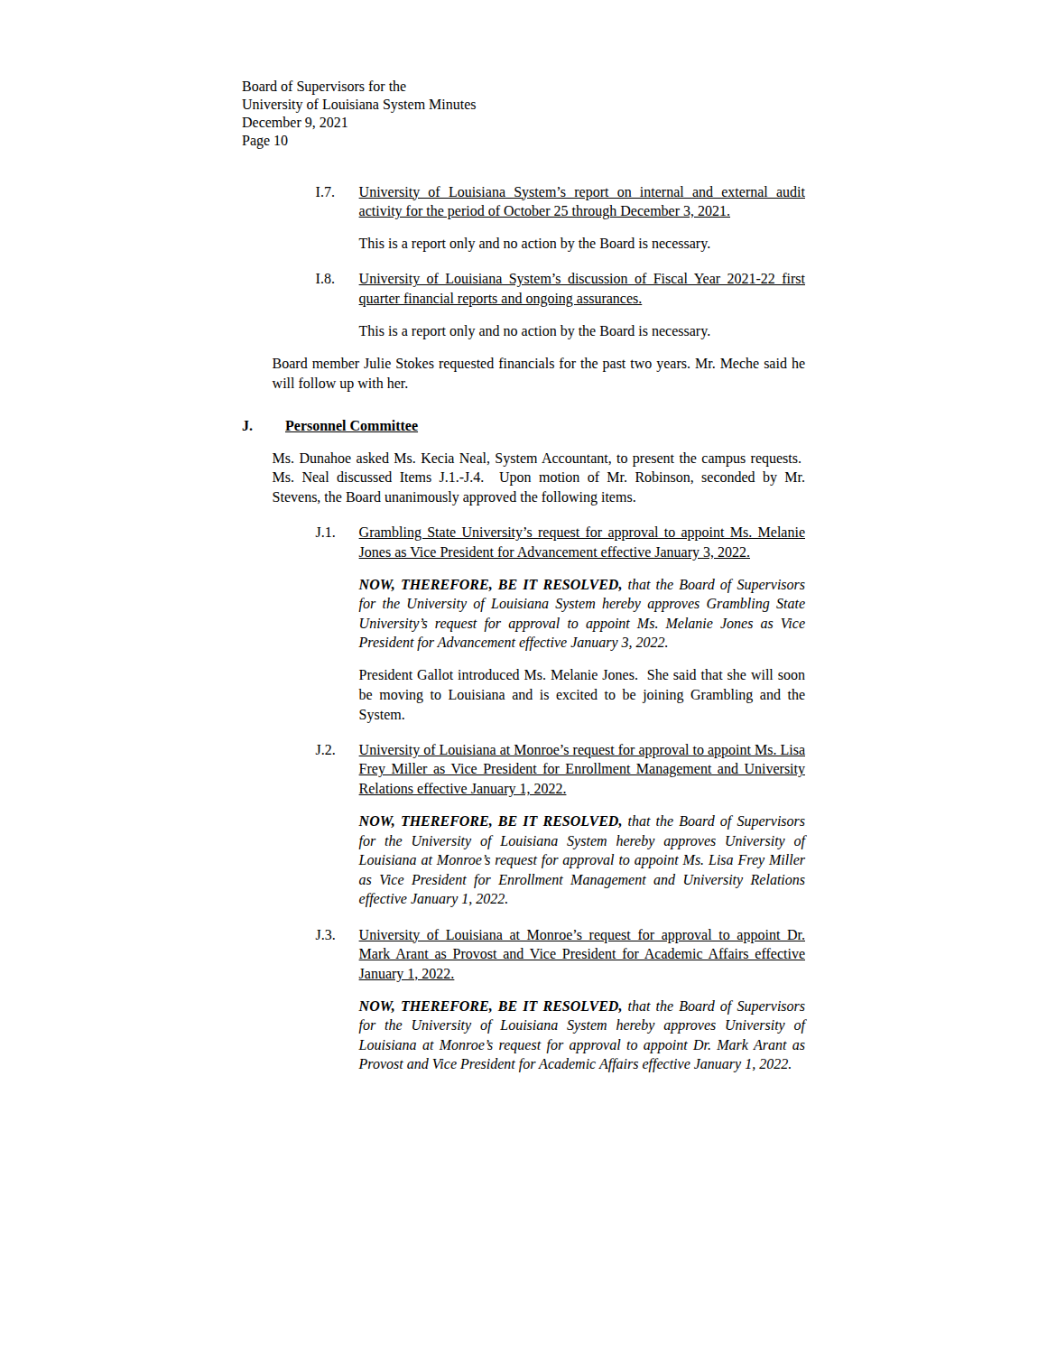Board of Supervisors for the
University of Louisiana System Minutes
December 9, 2021
Page 10
I.7.
University of Louisiana System’s report on internal and external audit activity for the period of October 25 through December 3, 2021.
This is a report only and no action by the Board is necessary.
I.8.
University of Louisiana System’s discussion of Fiscal Year 2021-22 first quarter financial reports and ongoing assurances.
This is a report only and no action by the Board is necessary.
Board member Julie Stokes requested financials for the past two years. Mr. Meche said he will follow up with her.
J.
Personnel Committee
Ms. Dunahoe asked Ms. Kecia Neal, System Accountant, to present the campus requests. Ms. Neal discussed Items J.1.-J.4. Upon motion of Mr. Robinson, seconded by Mr. Stevens, the Board unanimously approved the following items.
J.1.
Grambling State University’s request for approval to appoint Ms. Melanie Jones as Vice President for Advancement effective January 3, 2022.
NOW, THEREFORE, BE IT RESOLVED, that the Board of Supervisors for the University of Louisiana System hereby approves Grambling State University’s request for approval to appoint Ms. Melanie Jones as Vice President for Advancement effective January 3, 2022.
President Gallot introduced Ms. Melanie Jones. She said that she will soon be moving to Louisiana and is excited to be joining Grambling and the System.
J.2.
University of Louisiana at Monroe’s request for approval to appoint Ms. Lisa Frey Miller as Vice President for Enrollment Management and University Relations effective January 1, 2022.
NOW, THEREFORE, BE IT RESOLVED, that the Board of Supervisors for the University of Louisiana System hereby approves University of Louisiana at Monroe’s request for approval to appoint Ms. Lisa Frey Miller as Vice President for Enrollment Management and University Relations effective January 1, 2022.
J.3.
University of Louisiana at Monroe’s request for approval to appoint Dr. Mark Arant as Provost and Vice President for Academic Affairs effective January 1, 2022.
NOW, THEREFORE, BE IT RESOLVED, that the Board of Supervisors for the University of Louisiana System hereby approves University of Louisiana at Monroe’s request for approval to appoint Dr. Mark Arant as Provost and Vice President for Academic Affairs effective January 1, 2022.